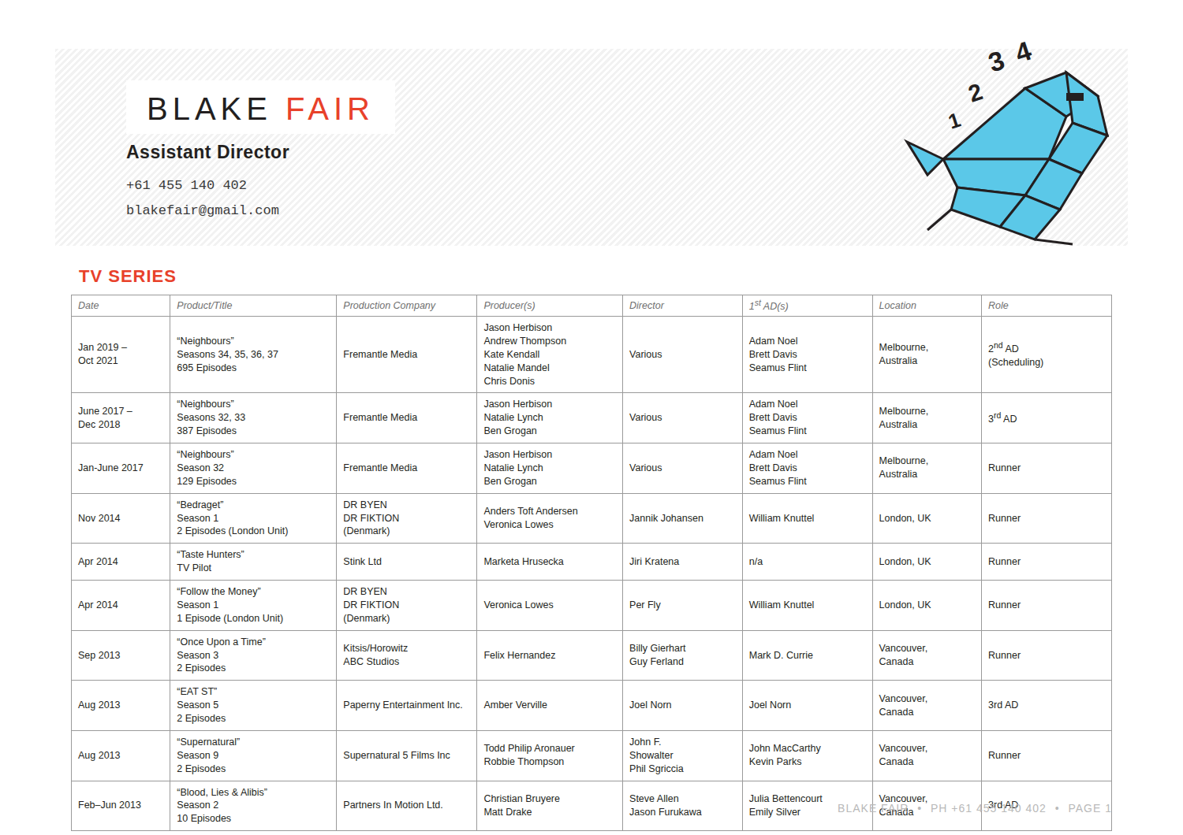BLAKE FAIR
Assistant Director
+61 455 140 402
blakefair@gmail.com
3 4 2 1
TV SERIES
| Date | Product/Title | Production Company | Producer(s) | Director | 1 st AD(s) | Location | Role |
| --- | --- | --- | --- | --- | --- | --- | --- |
| Jan 2019 – Oct 2021 | “Neighbours” Seasons 34, 35, 36, 37 695 Episodes | Fremantle Media | Jason Herbison Andrew Thompson Kate Kendall Natalie Mandel Chris Donis | Various | Adam Noel Brett Davis Seamus Flint | Melbourne, Australia | 2 nd AD (Scheduling) |
| June 2017 – Dec 2018 | “Neighbours” Seasons 32, 33 387 Episodes | Fremantle Media | Jason Herbison Natalie Lynch Ben Grogan | Various | Adam Noel Brett Davis Seamus Flint | Melbourne, Australia | 3 rd AD |
| Jan-June 2017 | “Neighbours” Season 32 129 Episodes | Fremantle Media | Jason Herbison Natalie Lynch Ben Grogan | Various | Adam Noel Brett Davis Seamus Flint | Melbourne, Australia | Runner |
| Nov 2014 | “Bedraget” Season 1 2 Episodes (London Unit) | DR BYEN DR FIKTION (Denmark) | Anders Toft Andersen Veronica Lowes | Jannik Johansen | William Knuttel | London, UK | Runner |
| Apr 2014 | “Taste Hunters” TV Pilot | Stink Ltd | Marketa Hrusecka | Jiri Kratena | n/a | London, UK | Runner |
| Apr 2014 | “Follow the Money” Season 1 1 Episode (London Unit) | DR BYEN DR FIKTION (Denmark) | Veronica Lowes | Per Fly | William Knuttel | London, UK | Runner |
| Sep 2013 | “Once Upon a Time” Season 3 2 Episodes | Kitsis/Horowitz ABC Studios | Felix Hernandez | Billy Gierhart Guy Ferland | Mark D. Currie | Vancouver, Canada | Runner |
| Aug 2013 | “EAT ST” Season 5 2 Episodes | Paperny Entertainment Inc. | Amber Verville | Joel Norn | Joel Norn | Vancouver, Canada | 3rd AD |
| Aug 2013 | “Supernatural” Season 9 2 Episodes | Supernatural 5 Films Inc | Todd Philip Aronauer Robbie Thompson | John F. Showalter Phil Sgriccia | John MacCarthy Kevin Parks | Vancouver, Canada | Runner |
| Feb–Jun 2013 | “Blood, Lies & Alibis” Season 2 10 Episodes | Partners In Motion Ltd. | Christian Bruyere Matt Drake | Steve Allen Jason Furukawa | Julia Bettencourt Emily Silver | Vancouver, Canada | 3rd AD |
BLAKE FAIR • PH +61 455 140 402 • PAGE 1